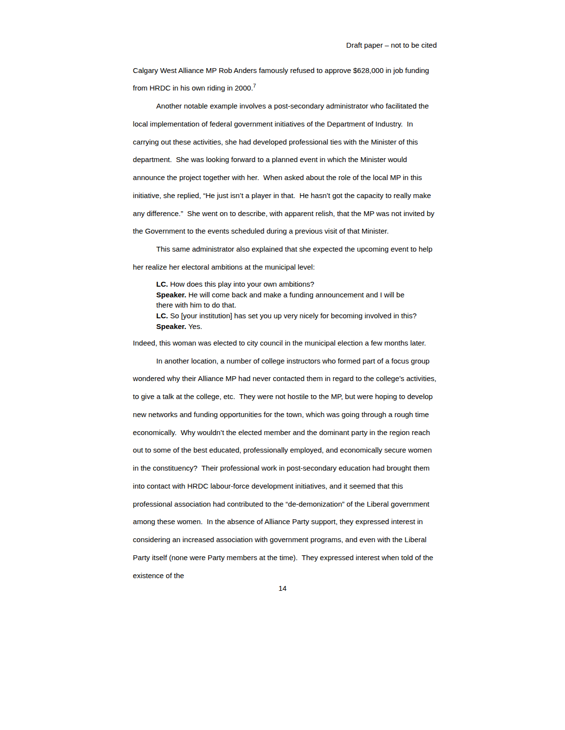Draft paper – not to be cited
Calgary West Alliance MP Rob Anders famously refused to approve $628,000 in job funding from HRDC in his own riding in 2000.7
Another notable example involves a post-secondary administrator who facilitated the local implementation of federal government initiatives of the Department of Industry. In carrying out these activities, she had developed professional ties with the Minister of this department. She was looking forward to a planned event in which the Minister would announce the project together with her. When asked about the role of the local MP in this initiative, she replied, “He just isn’t a player in that. He hasn’t got the capacity to really make any difference.” She went on to describe, with apparent relish, that the MP was not invited by the Government to the events scheduled during a previous visit of that Minister.
This same administrator also explained that she expected the upcoming event to help her realize her electoral ambitions at the municipal level:
LC. How does this play into your own ambitions?
Speaker. He will come back and make a funding announcement and I will bethere with him to do that.
LC. So [your institution] has set you up very nicely for becoming involved in this?
Speaker. Yes.
Indeed, this woman was elected to city council in the municipal election a few months later.
In another location, a number of college instructors who formed part of a focus group wondered why their Alliance MP had never contacted them in regard to the college’s activities, to give a talk at the college, etc. They were not hostile to the MP, but were hoping to develop new networks and funding opportunities for the town, which was going through a rough time economically. Why wouldn’t the elected member and the dominant party in the region reach out to some of the best educated, professionally employed, and economically secure women in the constituency? Their professional work in post-secondary education had brought them into contact with HRDC labour-force development initiatives, and it seemed that this professional association had contributed to the “de-demonization” of the Liberal government among these women. In the absence of Alliance Party support, they expressed interest in considering an increased association with government programs, and even with the Liberal Party itself (none were Party members at the time). They expressed interest when told of the existence of the
14